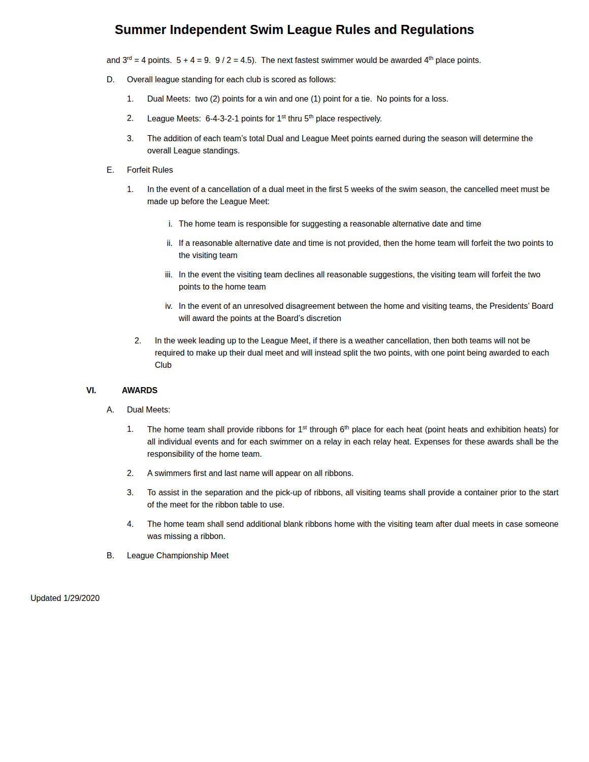Summer Independent Swim League Rules and Regulations
and 3rd = 4 points. 5 + 4 = 9. 9 / 2 = 4.5). The next fastest swimmer would be awarded 4th place points.
D.
Overall league standing for each club is scored as follows:
1.
Dual Meets: two (2) points for a win and one (1) point for a tie. No points for a loss.
2.
League Meets: 6-4-3-2-1 points for 1st thru 5th place respectively.
3.
The addition of each team’s total Dual and League Meet points earned during the season will determine the overall League standings.
E.
Forfeit Rules
1.
In the event of a cancellation of a dual meet in the first 5 weeks of the swim season, the cancelled meet must be made up before the League Meet:
i.
The home team is responsible for suggesting a reasonable alternative date and time
ii.
If a reasonable alternative date and time is not provided, then the home team will forfeit the two points to the visiting team
iii.
In the event the visiting team declines all reasonable suggestions, the visiting team will forfeit the two points to the home team
iv.
In the event of an unresolved disagreement between the home and visiting teams, the Presidents’ Board will award the points at the Board’s discretion
2.
In the week leading up to the League Meet, if there is a weather cancellation, then both teams will not be required to make up their dual meet and will instead split the two points, with one point being awarded to each Club
VI.
AWARDS
A.
Dual Meets:
1.
The home team shall provide ribbons for 1st through 6th place for each heat (point heats and exhibition heats) for all individual events and for each swimmer on a relay in each relay heat. Expenses for these awards shall be the responsibility of the home team.
2.
A swimmers first and last name will appear on all ribbons.
3.
To assist in the separation and the pick-up of ribbons, all visiting teams shall provide a container prior to the start of the meet for the ribbon table to use.
4.
The home team shall send additional blank ribbons home with the visiting team after dual meets in case someone was missing a ribbon.
B.
League Championship Meet
Updated 1/29/2020